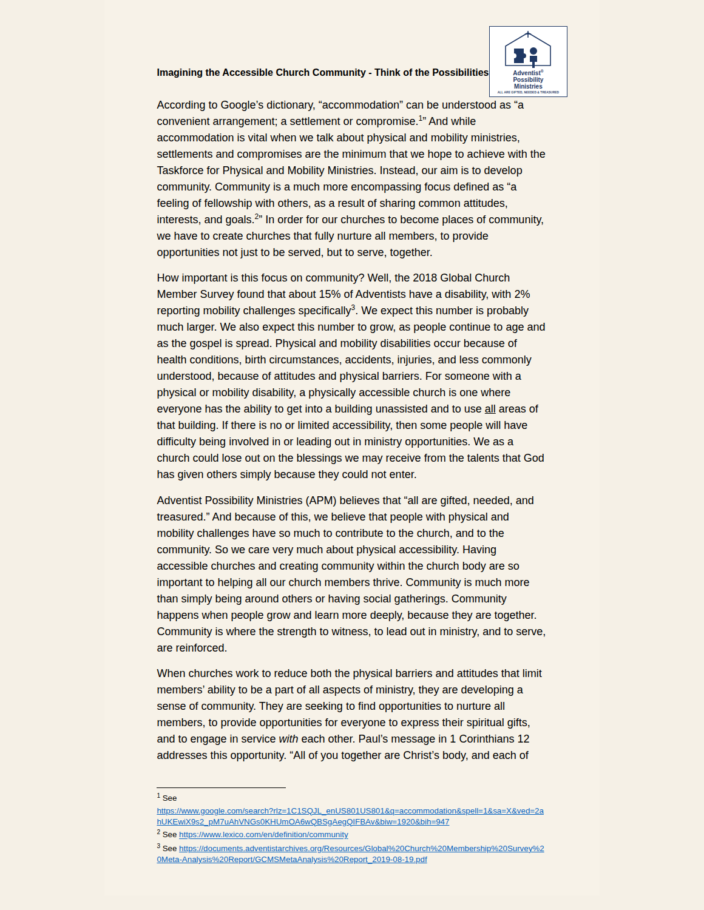Adventist®
Possibility
Ministries
ALL ARE GIFTED, NEEDED & TREASURED
Imagining the Accessible Church Community - Think of the Possibilities
According to Google’s dictionary, “accommodation” can be understood as “a convenient arrangement; a settlement or compromise.1” And while accommodation is vital when we talk about physical and mobility ministries, settlements and compromises are the minimum that we hope to achieve with the Taskforce for Physical and Mobility Ministries. Instead, our aim is to develop community. Community is a much more encompassing focus defined as “a feeling of fellowship with others, as a result of sharing common attitudes, interests, and goals.2” In order for our churches to become places of community, we have to create churches that fully nurture all members, to provide opportunities not just to be served, but to serve, together.
How important is this focus on community? Well, the 2018 Global Church Member Survey found that about 15% of Adventists have a disability, with 2% reporting mobility challenges specifically3. We expect this number is probably much larger. We also expect this number to grow, as people continue to age and as the gospel is spread. Physical and mobility disabilities occur because of health conditions, birth circumstances, accidents, injuries, and less commonly understood, because of attitudes and physical barriers. For someone with a physical or mobility disability, a physically accessible church is one where everyone has the ability to get into a building unassisted and to use all areas of that building. If there is no or limited accessibility, then some people will have difficulty being involved in or leading out in ministry opportunities. We as a church could lose out on the blessings we may receive from the talents that God has given others simply because they could not enter.
Adventist Possibility Ministries (APM) believes that “all are gifted, needed, and treasured.” And because of this, we believe that people with physical and mobility challenges have so much to contribute to the church, and to the community. So we care very much about physical accessibility. Having accessible churches and creating community within the church body are so important to helping all our church members thrive. Community is much more than simply being around others or having social gatherings. Community happens when people grow and learn more deeply, because they are together. Community is where the strength to witness, to lead out in ministry, and to serve, are reinforced.
When churches work to reduce both the physical barriers and attitudes that limit members’ ability to be a part of all aspects of ministry, they are developing a sense of community. They are seeking to find opportunities to nurture all members, to provide opportunities for everyone to express their spiritual gifts, and to engage in service with each other. Paul’s message in 1 Corinthians 12 addresses this opportunity. “All of you together are Christ’s body, and each of
1 See
https://www.google.com/search?rlz=1C1SQJL_enUS801US801&q=accommodation&spell=1&sa=X&ved=2ahUKEwiX9s2_pM7uAhVNGs0KHUmOA6wQBSgAegQIFBAv&biw=1920&bih=947
2 See https://www.lexico.com/en/definition/community
3 See https://documents.adventistarchives.org/Resources/Global%20Church%20Membership%20Survey%20Meta-Analysis%20Report/GCMSMetaAnalysis%20Report_2019-08-19.pdf